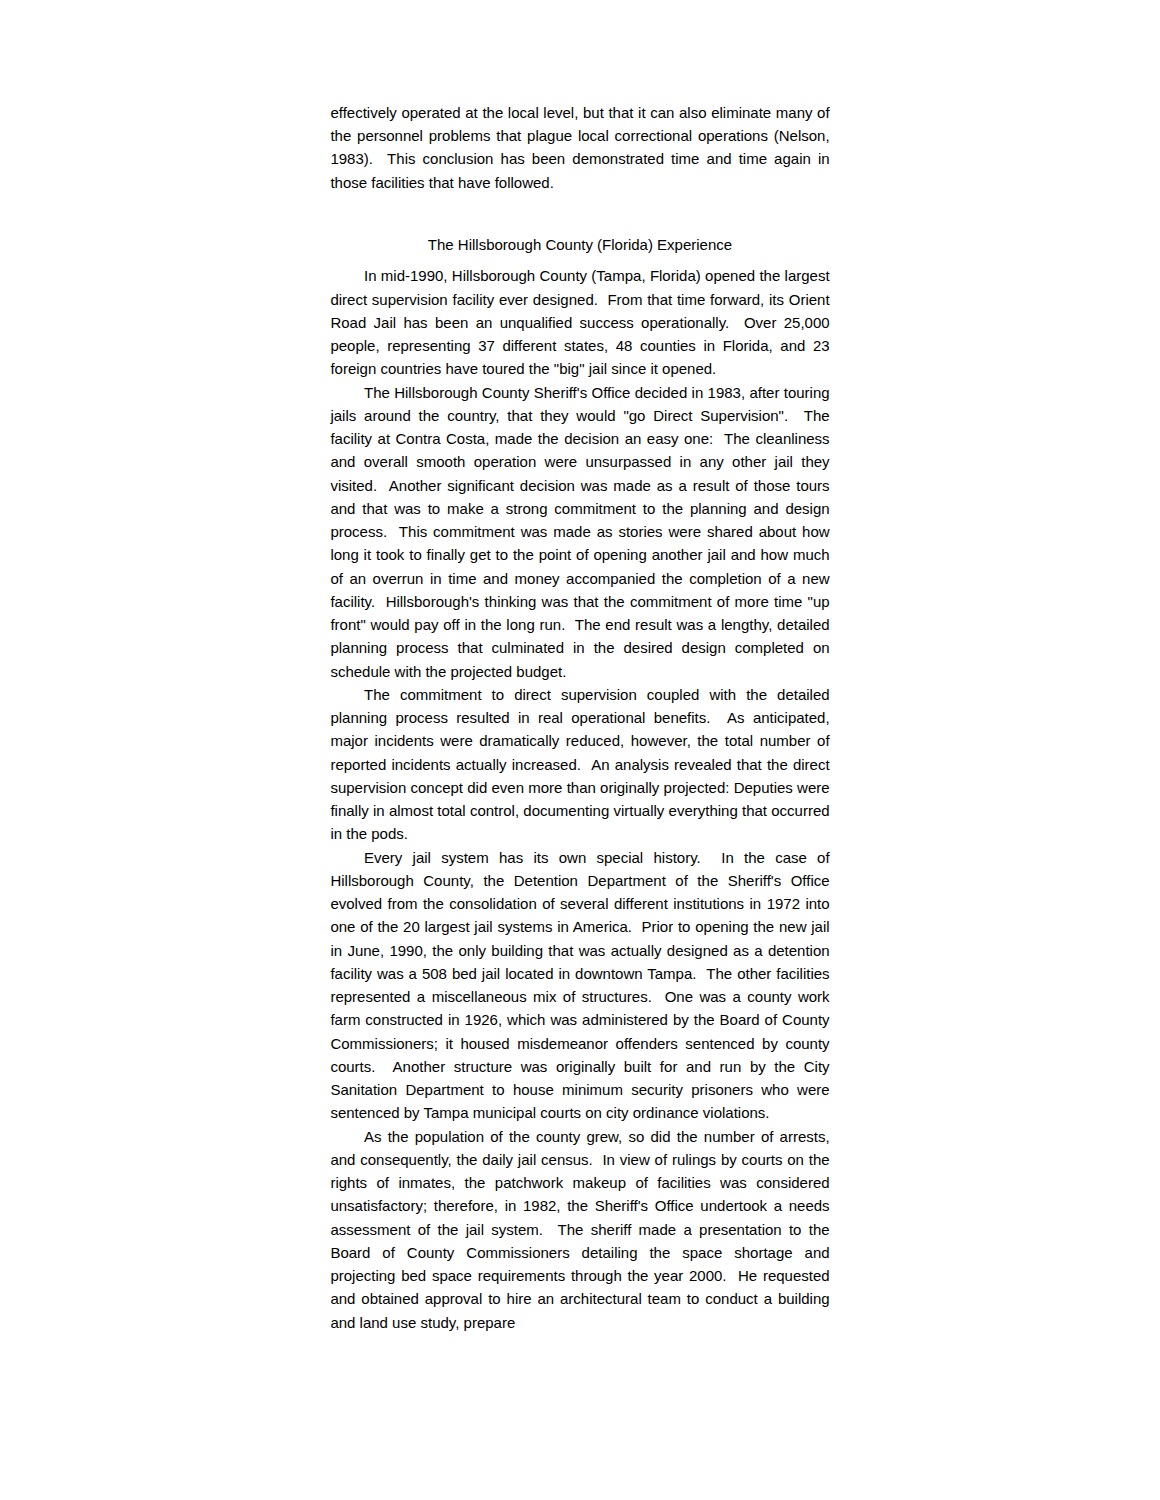effectively operated at the local level, but that it can also eliminate many of the personnel problems that plague local correctional operations (Nelson, 1983). This conclusion has been demonstrated time and time again in those facilities that have followed.
The Hillsborough County (Florida) Experience
In mid-1990, Hillsborough County (Tampa, Florida) opened the largest direct supervision facility ever designed. From that time forward, its Orient Road Jail has been an unqualified success operationally. Over 25,000 people, representing 37 different states, 48 counties in Florida, and 23 foreign countries have toured the "big" jail since it opened.
The Hillsborough County Sheriff's Office decided in 1983, after touring jails around the country, that they would "go Direct Supervision". The facility at Contra Costa, made the decision an easy one: The cleanliness and overall smooth operation were unsurpassed in any other jail they visited. Another significant decision was made as a result of those tours and that was to make a strong commitment to the planning and design process. This commitment was made as stories were shared about how long it took to finally get to the point of opening another jail and how much of an overrun in time and money accompanied the completion of a new facility. Hillsborough's thinking was that the commitment of more time "up front" would pay off in the long run. The end result was a lengthy, detailed planning process that culminated in the desired design completed on schedule with the projected budget.
The commitment to direct supervision coupled with the detailed planning process resulted in real operational benefits. As anticipated, major incidents were dramatically reduced, however, the total number of reported incidents actually increased. An analysis revealed that the direct supervision concept did even more than originally projected: Deputies were finally in almost total control, documenting virtually everything that occurred in the pods.
Every jail system has its own special history. In the case of Hillsborough County, the Detention Department of the Sheriff's Office evolved from the consolidation of several different institutions in 1972 into one of the 20 largest jail systems in America. Prior to opening the new jail in June, 1990, the only building that was actually designed as a detention facility was a 508 bed jail located in downtown Tampa. The other facilities represented a miscellaneous mix of structures. One was a county work farm constructed in 1926, which was administered by the Board of County Commissioners; it housed misdemeanor offenders sentenced by county courts. Another structure was originally built for and run by the City Sanitation Department to house minimum security prisoners who were sentenced by Tampa municipal courts on city ordinance violations.
As the population of the county grew, so did the number of arrests, and consequently, the daily jail census. In view of rulings by courts on the rights of inmates, the patchwork makeup of facilities was considered unsatisfactory; therefore, in 1982, the Sheriff's Office undertook a needs assessment of the jail system. The sheriff made a presentation to the Board of County Commissioners detailing the space shortage and projecting bed space requirements through the year 2000. He requested and obtained approval to hire an architectural team to conduct a building and land use study, prepare